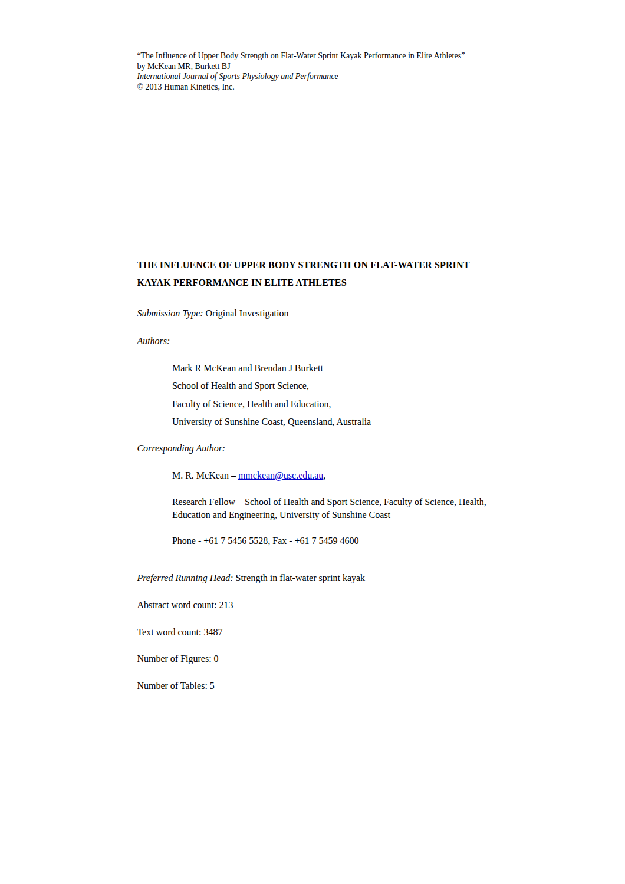“The Influence of Upper Body Strength on Flat-Water Sprint Kayak Performance in Elite Athletes”
by McKean MR, Burkett BJ
International Journal of Sports Physiology and Performance
© 2013 Human Kinetics, Inc.
The Influence of Upper Body Strength on Flat-Water Sprint Kayak Performance in Elite Athletes
Submission Type: Original Investigation
Authors:
Mark R McKean and Brendan J Burkett
School of Health and Sport Science,
Faculty of Science, Health and Education,
University of Sunshine Coast, Queensland, Australia
Corresponding Author:
M. R. McKean – mmckean@usc.edu.au,
Research Fellow – School of Health and Sport Science, Faculty of Science, Health, Education and Engineering, University of Sunshine Coast
Phone - +61 7 5456 5528, Fax - +61 7 5459 4600
Preferred Running Head: Strength in flat-water sprint kayak
Abstract word count: 213
Text word count: 3487
Number of Figures: 0
Number of Tables: 5